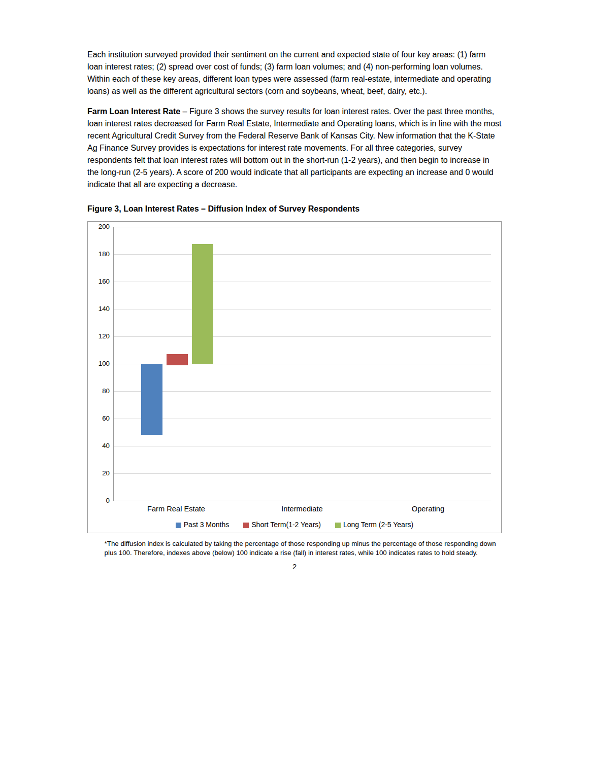Each institution surveyed provided their sentiment on the current and expected state of four key areas: (1) farm loan interest rates; (2) spread over cost of funds; (3) farm loan volumes; and (4) non-performing loan volumes. Within each of these key areas, different loan types were assessed (farm real-estate, intermediate and operating loans) as well as the different agricultural sectors (corn and soybeans, wheat, beef, dairy, etc.).
Farm Loan Interest Rate – Figure 3 shows the survey results for loan interest rates. Over the past three months, loan interest rates decreased for Farm Real Estate, Intermediate and Operating loans, which is in line with the most recent Agricultural Credit Survey from the Federal Reserve Bank of Kansas City. New information that the K-State Ag Finance Survey provides is expectations for interest rate movements. For all three categories, survey respondents felt that loan interest rates will bottom out in the short-run (1-2 years), and then begin to increase in the long-run (2-5 years). A score of 200 would indicate that all participants are expecting an increase and 0 would indicate that all are expecting a decrease.
Figure 3, Loan Interest Rates – Diffusion Index of Survey Respondents
200
180
160
140
120
100
80
60
40
20
0
Farm Real Estate
Intermediate
Operating
Past 3 Months
Short Term(1-2 Years)
Long Term (2-5 Years)
*The diffusion index is calculated by taking the percentage of those responding up minus the percentage of those responding down plus 100. Therefore, indexes above (below) 100 indicate a rise (fall) in interest rates, while 100 indicates rates to hold steady.
2